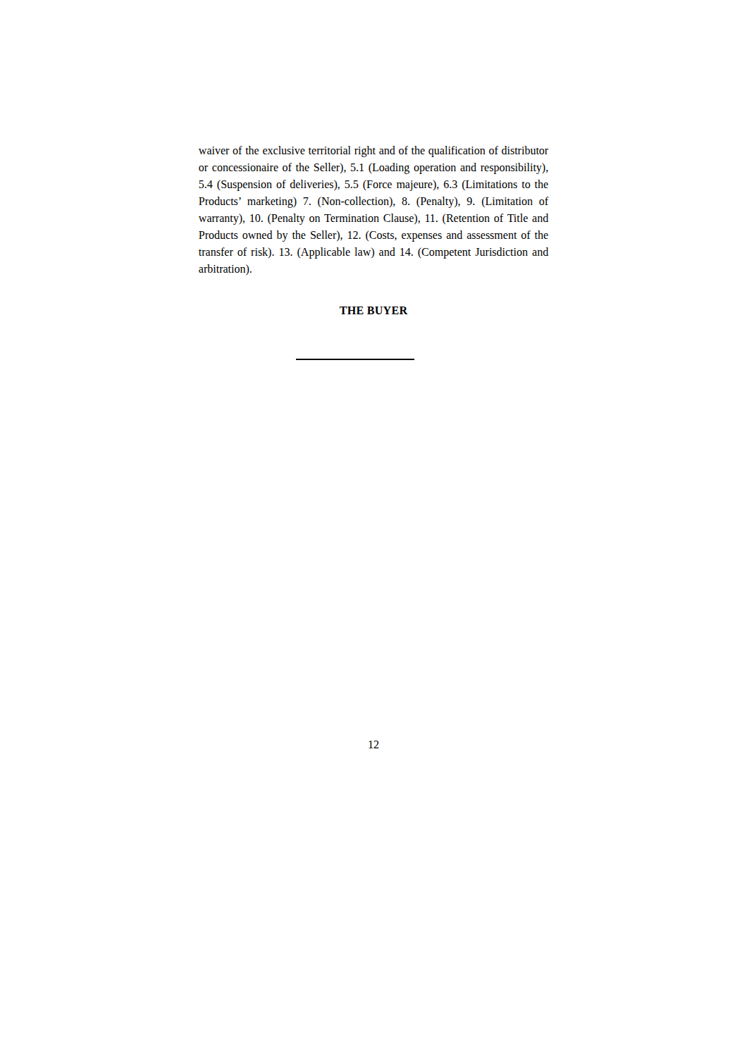waiver of the exclusive territorial right and of the qualification of distributor or concessionaire of the Seller), 5.1 (Loading operation and responsibility), 5.4 (Suspension of deliveries), 5.5 (Force majeure), 6.3 (Limitations to the Products’ marketing) 7. (Non-collection), 8. (Penalty), 9. (Limitation of warranty), 10. (Penalty on Termination Clause), 11. (Retention of Title and Products owned by the Seller), 12. (Costs, expenses and assessment of the transfer of risk). 13. (Applicable law) and 14. (Competent Jurisdiction and arbitration).
THE BUYER
12